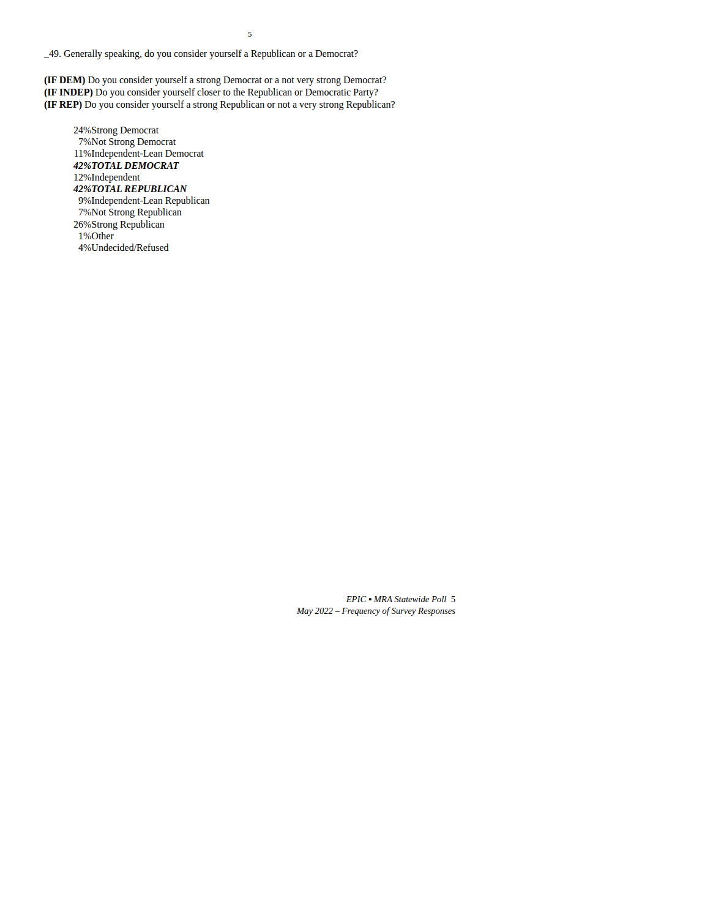5
49. Generally speaking, do you consider yourself a Republican or a Democrat?
(IF DEM) Do you consider yourself a strong Democrat or a not very strong Democrat?
(IF INDEP) Do you consider yourself closer to the Republican or Democratic Party?
(IF REP) Do you consider yourself a strong Republican or not a very strong Republican?
| 24% | Strong Democrat |
| 7% | Not Strong Democrat |
| 11% | Independent-Lean Democrat |
| 42% | TOTAL DEMOCRAT |
| 12% | Independent |
| 42% | TOTAL REPUBLICAN |
| 9% | Independent-Lean Republican |
| 7% | Not Strong Republican |
| 26% | Strong Republican |
| 1% | Other |
| 4% | Undecided/Refused |
EPIC ▪ MRA Statewide Poll5
May 2022 – Frequency of Survey Responses